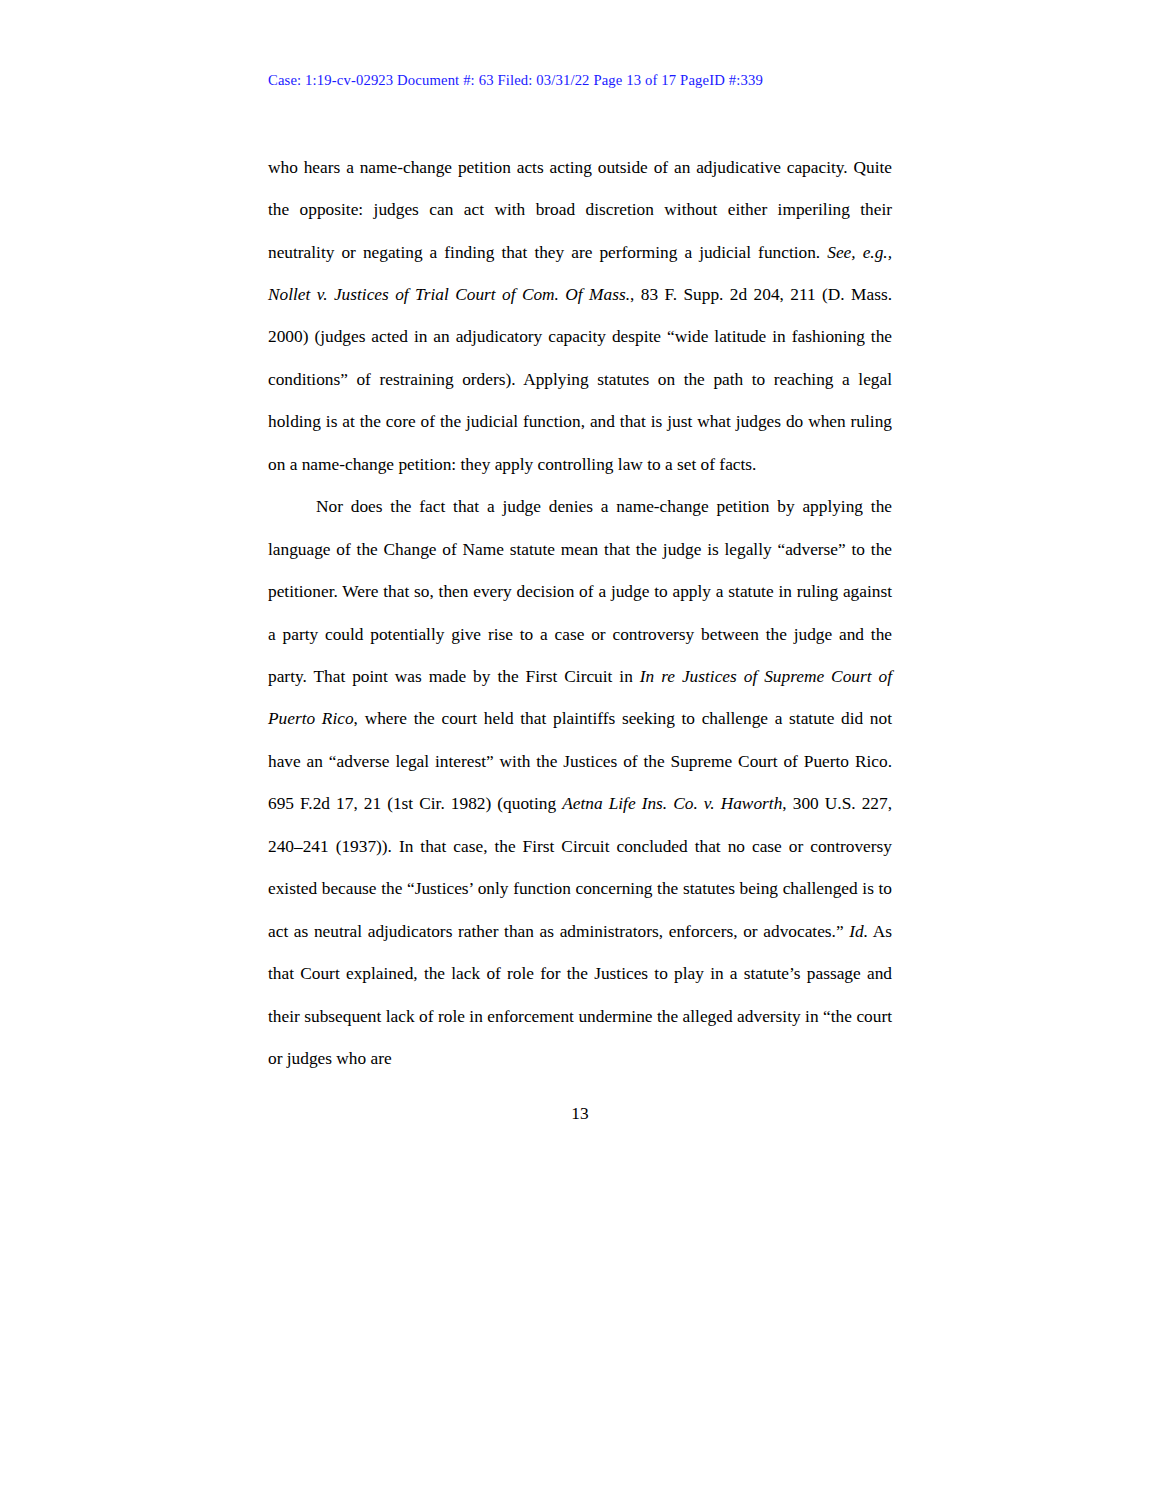Case: 1:19-cv-02923 Document #: 63 Filed: 03/31/22 Page 13 of 17 PageID #:339
who hears a name-change petition acts acting outside of an adjudicative capacity. Quite the opposite: judges can act with broad discretion without either imperiling their neutrality or negating a finding that they are performing a judicial function. See, e.g., Nollet v. Justices of Trial Court of Com. Of Mass., 83 F. Supp. 2d 204, 211 (D. Mass. 2000) (judges acted in an adjudicatory capacity despite “wide latitude in fashioning the conditions” of restraining orders). Applying statutes on the path to reaching a legal holding is at the core of the judicial function, and that is just what judges do when ruling on a name-change petition: they apply controlling law to a set of facts.
Nor does the fact that a judge denies a name-change petition by applying the language of the Change of Name statute mean that the judge is legally “adverse” to the petitioner. Were that so, then every decision of a judge to apply a statute in ruling against a party could potentially give rise to a case or controversy between the judge and the party. That point was made by the First Circuit in In re Justices of Supreme Court of Puerto Rico, where the court held that plaintiffs seeking to challenge a statute did not have an “adverse legal interest” with the Justices of the Supreme Court of Puerto Rico. 695 F.2d 17, 21 (1st Cir. 1982) (quoting Aetna Life Ins. Co. v. Haworth, 300 U.S. 227, 240–241 (1937)). In that case, the First Circuit concluded that no case or controversy existed because the “Justices’ only function concerning the statutes being challenged is to act as neutral adjudicators rather than as administrators, enforcers, or advocates.” Id. As that Court explained, the lack of role for the Justices to play in a statute’s passage and their subsequent lack of role in enforcement undermine the alleged adversity in “the court or judges who are
13